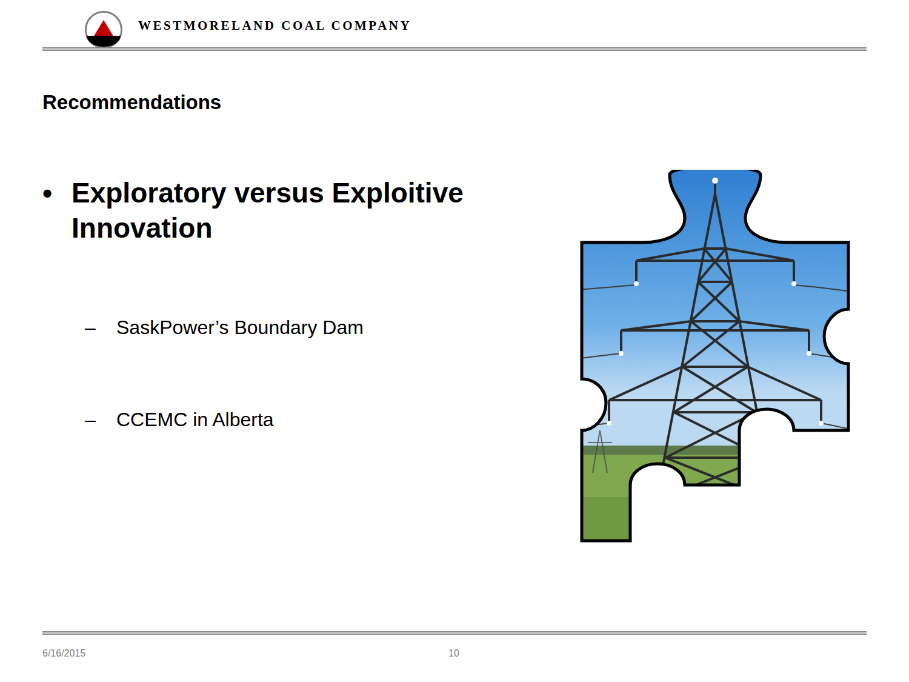WESTMORELAND COAL COMPANY
Recommendations
• Exploratory versus Exploitive Innovation
–SaskPower’s Boundary Dam
–CCEMC in Alberta
6/16/2015
10